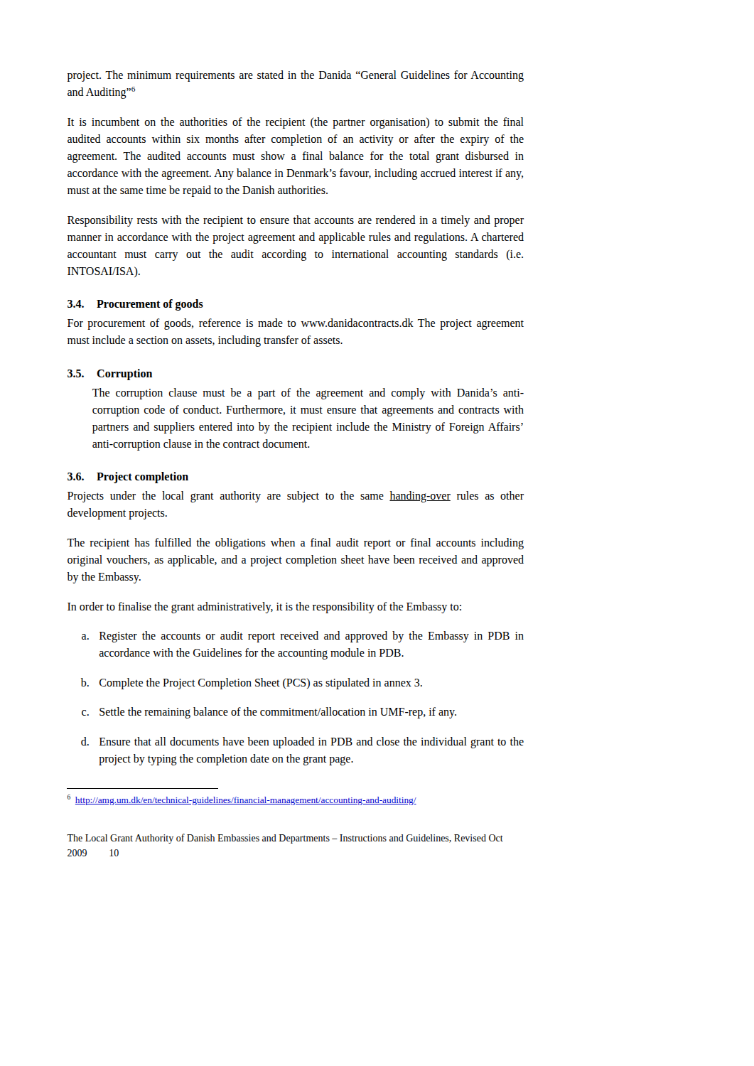project. The minimum requirements are stated in the Danida “General Guidelines for Accounting and Auditing”6
It is incumbent on the authorities of the recipient (the partner organisation) to submit the final audited accounts within six months after completion of an activity or after the expiry of the agreement. The audited accounts must show a final balance for the total grant disbursed in accordance with the agreement. Any balance in Denmark’s favour, including accrued interest if any, must at the same time be repaid to the Danish authorities.
Responsibility rests with the recipient to ensure that accounts are rendered in a timely and proper manner in accordance with the project agreement and applicable rules and regulations. A chartered accountant must carry out the audit according to international accounting standards (i.e. INTOSAI/ISA).
3.4. Procurement of goods
For procurement of goods, reference is made to www.danidacontracts.dk The project agreement must include a section on assets, including transfer of assets.
3.5. Corruption
The corruption clause must be a part of the agreement and comply with Danida’s anti-corruption code of conduct. Furthermore, it must ensure that agreements and contracts with partners and suppliers entered into by the recipient include the Ministry of Foreign Affairs’ anti-corruption clause in the contract document.
3.6. Project completion
Projects under the local grant authority are subject to the same handing-over rules as other development projects.
The recipient has fulfilled the obligations when a final audit report or final accounts including original vouchers, as applicable, and a project completion sheet have been received and approved by the Embassy.
In order to finalise the grant administratively, it is the responsibility of the Embassy to:
Register the accounts or audit report received and approved by the Embassy in PDB in accordance with the Guidelines for the accounting module in PDB.
Complete the Project Completion Sheet (PCS) as stipulated in annex 3.
Settle the remaining balance of the commitment/allocation in UMF-rep, if any.
Ensure that all documents have been uploaded in PDB and close the individual grant to the project by typing the completion date on the grant page.
6 http://amg.um.dk/en/technical-guidelines/financial-management/accounting-and-auditing/
The Local Grant Authority of Danish Embassies and Departments – Instructions and Guidelines, Revised Oct 200910